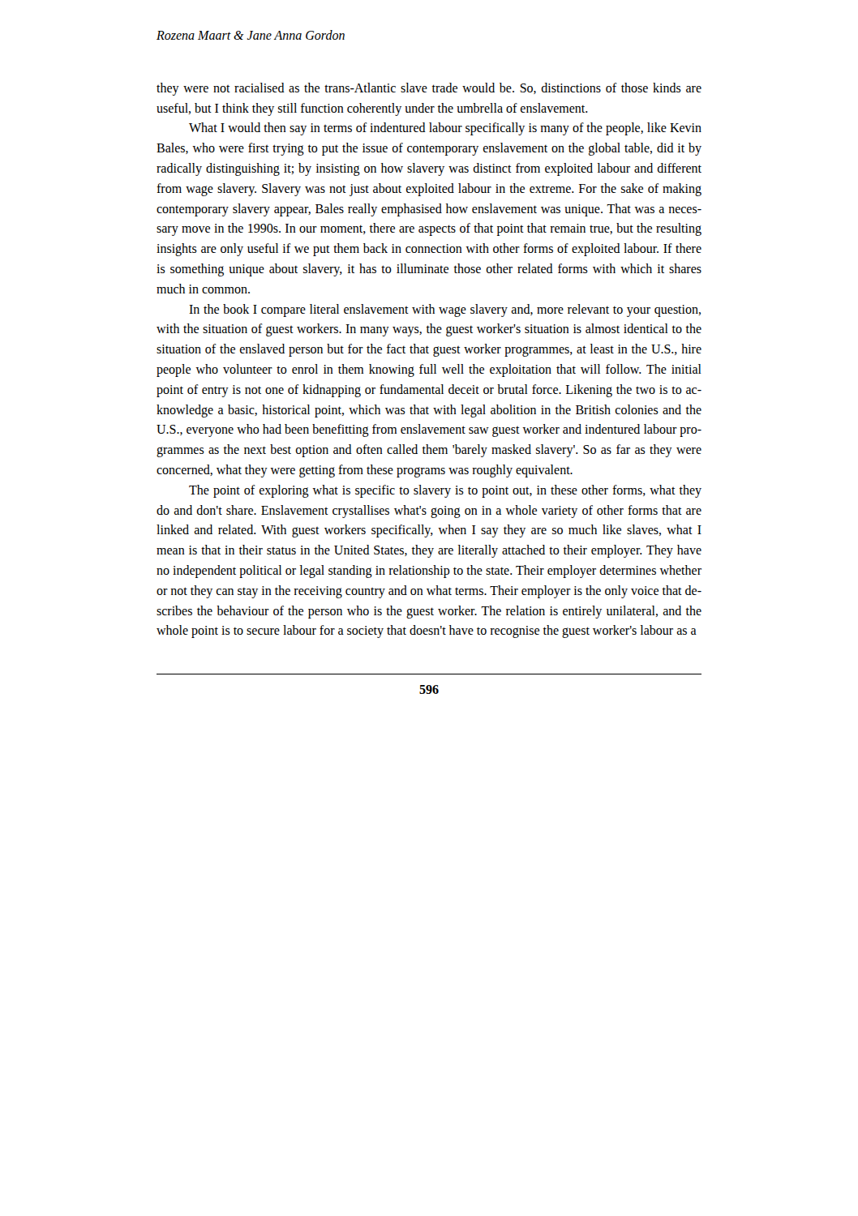Rozena Maart & Jane Anna Gordon
they were not racialised as the trans-Atlantic slave trade would be. So, distinctions of those kinds are useful, but I think they still function coherently under the umbrella of enslavement.
What I would then say in terms of indentured labour specifically is many of the people, like Kevin Bales, who were first trying to put the issue of contemporary enslavement on the global table, did it by radically distinguishing it; by insisting on how slavery was distinct from exploited labour and different from wage slavery. Slavery was not just about exploited labour in the extreme. For the sake of making contemporary slavery appear, Bales really emphasised how enslavement was unique. That was a necessary move in the 1990s. In our moment, there are aspects of that point that remain true, but the resulting insights are only useful if we put them back in connection with other forms of exploited labour. If there is something unique about slavery, it has to illuminate those other related forms with which it shares much in common.
In the book I compare literal enslavement with wage slavery and, more relevant to your question, with the situation of guest workers. In many ways, the guest worker's situation is almost identical to the situation of the enslaved person but for the fact that guest worker programmes, at least in the U.S., hire people who volunteer to enrol in them knowing full well the exploitation that will follow. The initial point of entry is not one of kidnapping or fundamental deceit or brutal force. Likening the two is to acknowledge a basic, historical point, which was that with legal abolition in the British colonies and the U.S., everyone who had been benefitting from enslavement saw guest worker and indentured labour programmes as the next best option and often called them 'barely masked slavery'. So as far as they were concerned, what they were getting from these programs was roughly equivalent.
The point of exploring what is specific to slavery is to point out, in these other forms, what they do and don't share. Enslavement crystallises what's going on in a whole variety of other forms that are linked and related. With guest workers specifically, when I say they are so much like slaves, what I mean is that in their status in the United States, they are literally attached to their employer. They have no independent political or legal standing in relationship to the state. Their employer determines whether or not they can stay in the receiving country and on what terms. Their employer is the only voice that describes the behaviour of the person who is the guest worker. The relation is entirely unilateral, and the whole point is to secure labour for a society that doesn't have to recognise the guest worker's labour as a
596